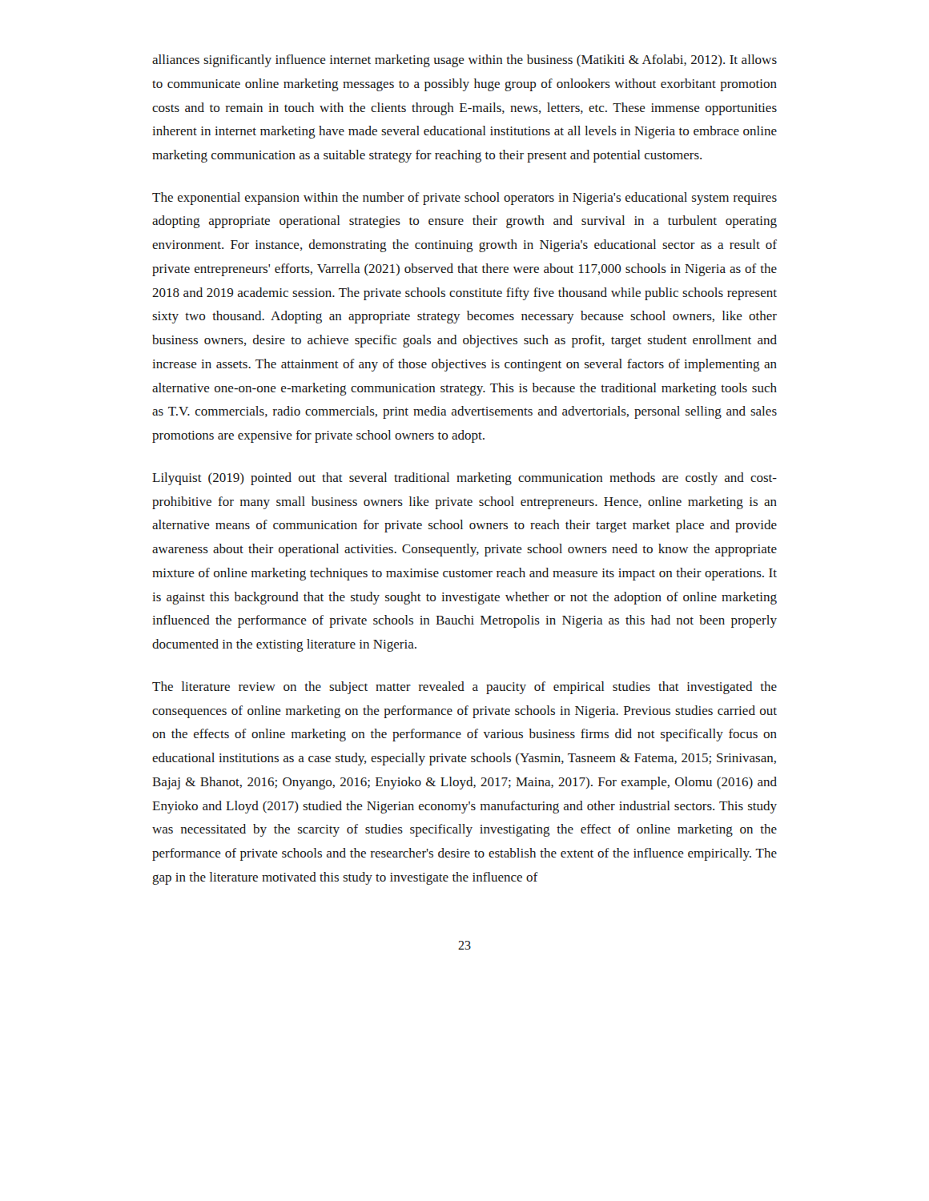alliances significantly influence internet marketing usage within the business (Matikiti & Afolabi, 2012). It allows to communicate online marketing messages to a possibly huge group of onlookers without exorbitant promotion costs and to remain in touch with the clients through E-mails, news, letters, etc. These immense opportunities inherent in internet marketing have made several educational institutions at all levels in Nigeria to embrace online marketing communication as a suitable strategy for reaching to their present and potential customers.
The exponential expansion within the number of private school operators in Nigeria's educational system requires adopting appropriate operational strategies to ensure their growth and survival in a turbulent operating environment. For instance, demonstrating the continuing growth in Nigeria's educational sector as a result of private entrepreneurs' efforts, Varrella (2021) observed that there were about 117,000 schools in Nigeria as of the 2018 and 2019 academic session. The private schools constitute fifty five thousand while public schools represent sixty two thousand. Adopting an appropriate strategy becomes necessary because school owners, like other business owners, desire to achieve specific goals and objectives such as profit, target student enrollment and increase in assets. The attainment of any of those objectives is contingent on several factors of implementing an alternative one-on-one e-marketing communication strategy. This is because the traditional marketing tools such as T.V. commercials, radio commercials, print media advertisements and advertorials, personal selling and sales promotions are expensive for private school owners to adopt.
Lilyquist (2019) pointed out that several traditional marketing communication methods are costly and cost-prohibitive for many small business owners like private school entrepreneurs. Hence, online marketing is an alternative means of communication for private school owners to reach their target market place and provide awareness about their operational activities. Consequently, private school owners need to know the appropriate mixture of online marketing techniques to maximise customer reach and measure its impact on their operations. It is against this background that the study sought to investigate whether or not the adoption of online marketing influenced the performance of private schools in Bauchi Metropolis in Nigeria as this had not been properly documented in the extisting literature in Nigeria.
The literature review on the subject matter revealed a paucity of empirical studies that investigated the consequences of online marketing on the performance of private schools in Nigeria. Previous studies carried out on the effects of online marketing on the performance of various business firms did not specifically focus on educational institutions as a case study, especially private schools (Yasmin, Tasneem & Fatema, 2015; Srinivasan, Bajaj & Bhanot, 2016; Onyango, 2016; Enyioko & Lloyd, 2017; Maina, 2017). For example, Olomu (2016) and Enyioko and Lloyd (2017) studied the Nigerian economy's manufacturing and other industrial sectors. This study was necessitated by the scarcity of studies specifically investigating the effect of online marketing on the performance of private schools and the researcher's desire to establish the extent of the influence empirically. The gap in the literature motivated this study to investigate the influence of
23